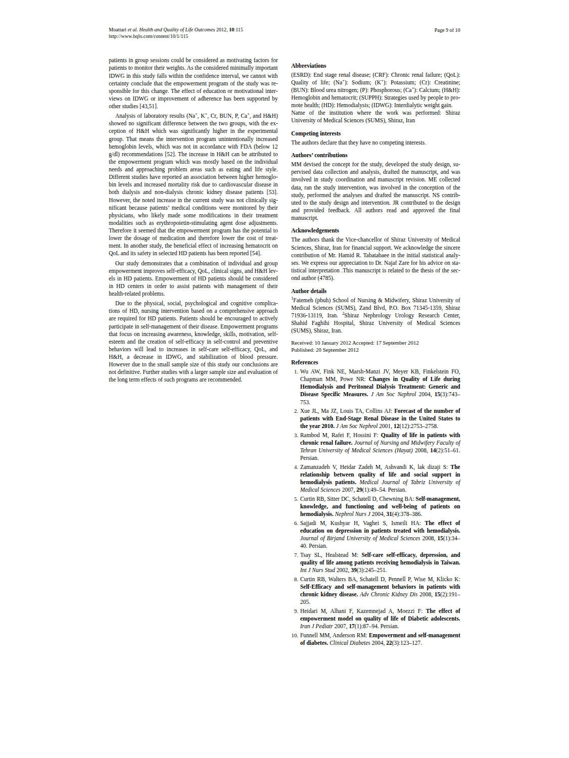Moattari et al. Health and Quality of Life Outcomes 2012, 10:115
http://www.hqlo.com/content/10/1/115
Page 9 of 10
patients in group sessions could be considered as motivating factors for patients to monitor their weights. As the considered minimally important IDWG in this study falls within the confidence interval, we cannot with certainty conclude that the empowerment program of the study was responsible for this change. The effect of education or motivational interviews on IDWG or improvement of adherence has been supported by other studies [43,51].
Analysis of laboratory results (Na+, K+, Cr, BUN, P, Ca+, and H&H) showed no significant difference between the two groups, with the exception of H&H which was significantly higher in the experimental group. That means the intervention program unintentionally increased hemoglobin levels, which was not in accordance with FDA (below 12 g/dl) recommendations [52]. The increase in H&H can be attributed to the empowerment program which was mostly based on the individual needs and approaching problem areas such as eating and life style. Different studies have reported an association between higher hemoglobin levels and increased mortality risk due to cardiovascular disease in both dialysis and non-dialysis chronic kidney disease patients [53]. However, the noted increase in the current study was not clinically significant because patients’ medical conditions were monitored by their physicians, who likely made some modifications in their treatment modalities such as erythropoietin-stimulating agent dose adjustments. Therefore it seemed that the empowerment program has the potential to lower the dosage of medication and therefore lower the cost of treatment. In another study, the beneficial effect of increasing hematocrit on QoL and its safety in selected HD patients has been reported [54].
Our study demonstrates that a combination of individual and group empowerment improves self-efficacy, QoL, clinical signs, and H&H levels in HD patients. Empowerment of HD patients should be considered in HD centers in order to assist patients with management of their health-related problems.
Due to the physical, social, psychological and cognitive complications of HD, nursing intervention based on a comprehensive approach are required for HD patients. Patients should be encouraged to actively participate in self-management of their disease. Empowerment programs that focus on increasing awareness, knowledge, skills, motivation, self-esteem and the creation of self-efficacy in self-control and preventive behaviors will lead to increases in self-care self-efficacy, QoL, and H&H, a decrease in IDWG, and stabilization of blood pressure. However due to the small sample size of this study our conclusions are not definitive. Further studies with a larger sample size and evaluation of the long term effects of such programs are recommended.
Abbreviations
(ESRD): End stage renal disease; (CRF): Chronic renal failure; (QoL): Quality of life; (Na+): Sodium; (K+): Potassium; (Cr): Creatinine; (BUN): Blood urea nitrogen; (P): Phosphorous; (Ca+): Calcium; (H&H): Hemoglobin and hematocrit; (SUPPH): Strategies used by people to promote health; (HD): Hemodialysis; (IDWG): Interdialytic weight gain.
Name of the institution where the work was performed: Shiraz University of Medical Sciences (SUMS), Shiraz, Iran
Competing interests
The authors declare that they have no competing interests.
Authors’ contributions
MM devised the concept for the study, developed the study design, supervised data collection and analysis, drafted the manuscript, and was involved in study coordination and manuscript revision. ME collected data, ran the study intervention, was involved in the conception of the study, performed the analyses and drafted the manuscript. NS contributed to the study design and intervention. JR contributed to the design and provided feedback. All authors read and approved the final manuscript.
Acknowledgements
The authors thank the Vice-chancellor of Shiraz University of Medical Sciences, Shiraz, Iran for financial support. We acknowledge the sincere contribution of Mr. Hamid R. Tabatabaee in the initial statistical analyses. We express our appreciation to Dr. Najaf Zare for his advice on statistical interpretation .This manuscript is related to the thesis of the second author (4785).
Author details
1 Fatemeh (pbuh) School of Nursing & Midwifery, Shiraz University of Medical Sciences (SUMS), Zand Blvd, P.O. Box 71345-1359, Shiraz 71936-13119, Iran. 2 Shiraz Nephrology Urology Research Center, Shahid Faghihi Hospital, Shiraz University of Medical Sciences (SUMS), Shiraz, Iran.
Received: 10 January 2012 Accepted: 17 September 2012
Published: 20 September 2012
References
Wu AW, Fink NE, Marsh-Manzi JV, Meyer KB, Finkelstein FO, Chapman MM, Powe NR: Changes in Quality of Life during Hemodialysis and Peritoneal Dialysis Treatment: Generic and Disease Specific Measures. J Am Soc Nephrol 2004, 15(3):743–753.
Xue JL, Ma JZ, Louis TA, Collins AJ: Forecast of the number of patients with End-Stage Renal Disease in the United States to the year 2010. J Am Soc Nephrol 2001, 12(12):2753–2758.
Rambod M, Rafei F, Hossini F: Quality of life in patients with chronic renal failure. Journal of Nursing and Midwifery Faculty of Tehran University of Medical Sciences (Hayat) 2008, 14(2):51–61. Persian.
Zamanzadeh V, Heidar Zadeh M, Ashvandi K, lak dizaji S: The relationship between quality of life and social support in hemodialysis patients. Medical Journal of Tabriz University of Medical Sciences 2007, 29(1):49–54. Persian.
Curtin RB, Sitter DC, Schatell D, Chewning BA: Self-management, knowledge, and functioning and well-being of patients on hemodialysis. Nephrol Nurs J 2004, 31(4):378–386.
Sajjadi M, Kushyar H, Vaghei S, Ismeili HA: The effect of education on depression in patients treated with hemodialysis. Journal of Birjand University of Medical Sciences 2008, 15(1):34–40. Persian.
Tsay SL, Healstead M: Self-care self-efficacy, depression, and quality of life among patients receiving hemodialysis in Taiwan. Int J Nurs Stud 2002, 39(3):245–251.
Curtin RB, Walters BA, Schatell D, Pennell P, Wise M, Klicko K: Self-Efficacy and self-management behaviors in patients with chronic kidney disease. Adv Chronic Kidney Dis 2008, 15(2):191–205.
Heidari M, Alhani F, Kazemnejad A, Moezzi F: The effect of empowerment model on quality of life of Diabetic adolescents. Iran J Pediatr 2007, 17(1):87–94. Persian.
Funnell MM, Anderson RM: Empowerment and self-management of diabetes. Clinical Diabetes 2004, 22(3):123–127.